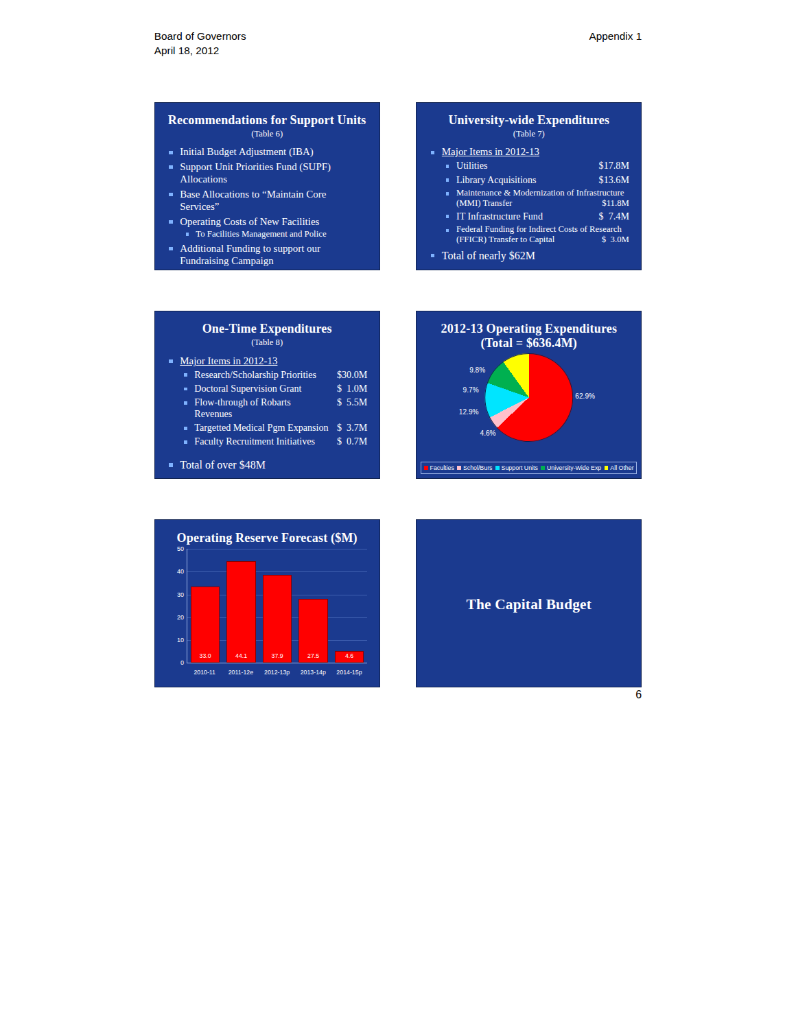Board of Governors
April 18, 2012
Appendix 1
Recommendations for Support Units
(Table 6)
Initial Budget Adjustment (IBA)
Support Unit Priorities Fund (SUPF) Allocations
Base Allocations to “Maintain Core Services”
Operating Costs of New Facilities
To Facilities Management and Police
Additional Funding to support our Fundraising Campaign
Overall Base Increase of $1M
Support Units also receive $1.3M in One-time Funds from the Support Unit Priorities Fund
University-wide Expenditures
(Table 7)
Major Items in 2012-13
Utilities$17.8M
Library Acquisitions$13.6M
Maintenance & Modernization of Infrastructure
(MMI) Transfer$11.8M
IT Infrastructure Fund$ 7.4M
Federal Funding for Indirect Costs of Research
(FFICR) Transfer to Capital$ 3.0M
Total of nearly $62M
One-Time Expenditures
(Table 8)
Major Items in 2012-13
Research/Scholarship Priorities$30.0M
Doctoral Supervision Grant$ 1.0M
Flow-through of Robarts Revenues$ 5.5M
Targetted Medical Pgm Expansion$ 3.7M
Faculty Recruitment Initiatives$ 0.7M
Total of over $48M
2012-13 Operating Expenditures
(Total = $636.4M)
9.8%
9.7%
12.9%
4.6%
62.9%
Faculties Schol/Burs Support Units University-Wide Exp All Other
Operating Reserve Forecast ($M)
50
40
30
20
10
0
33.0
44.1
37.9
27.5
4.6
2010-11 2011-12e 2012-13p 2013-14p 2014-15p
The Capital Budget
6